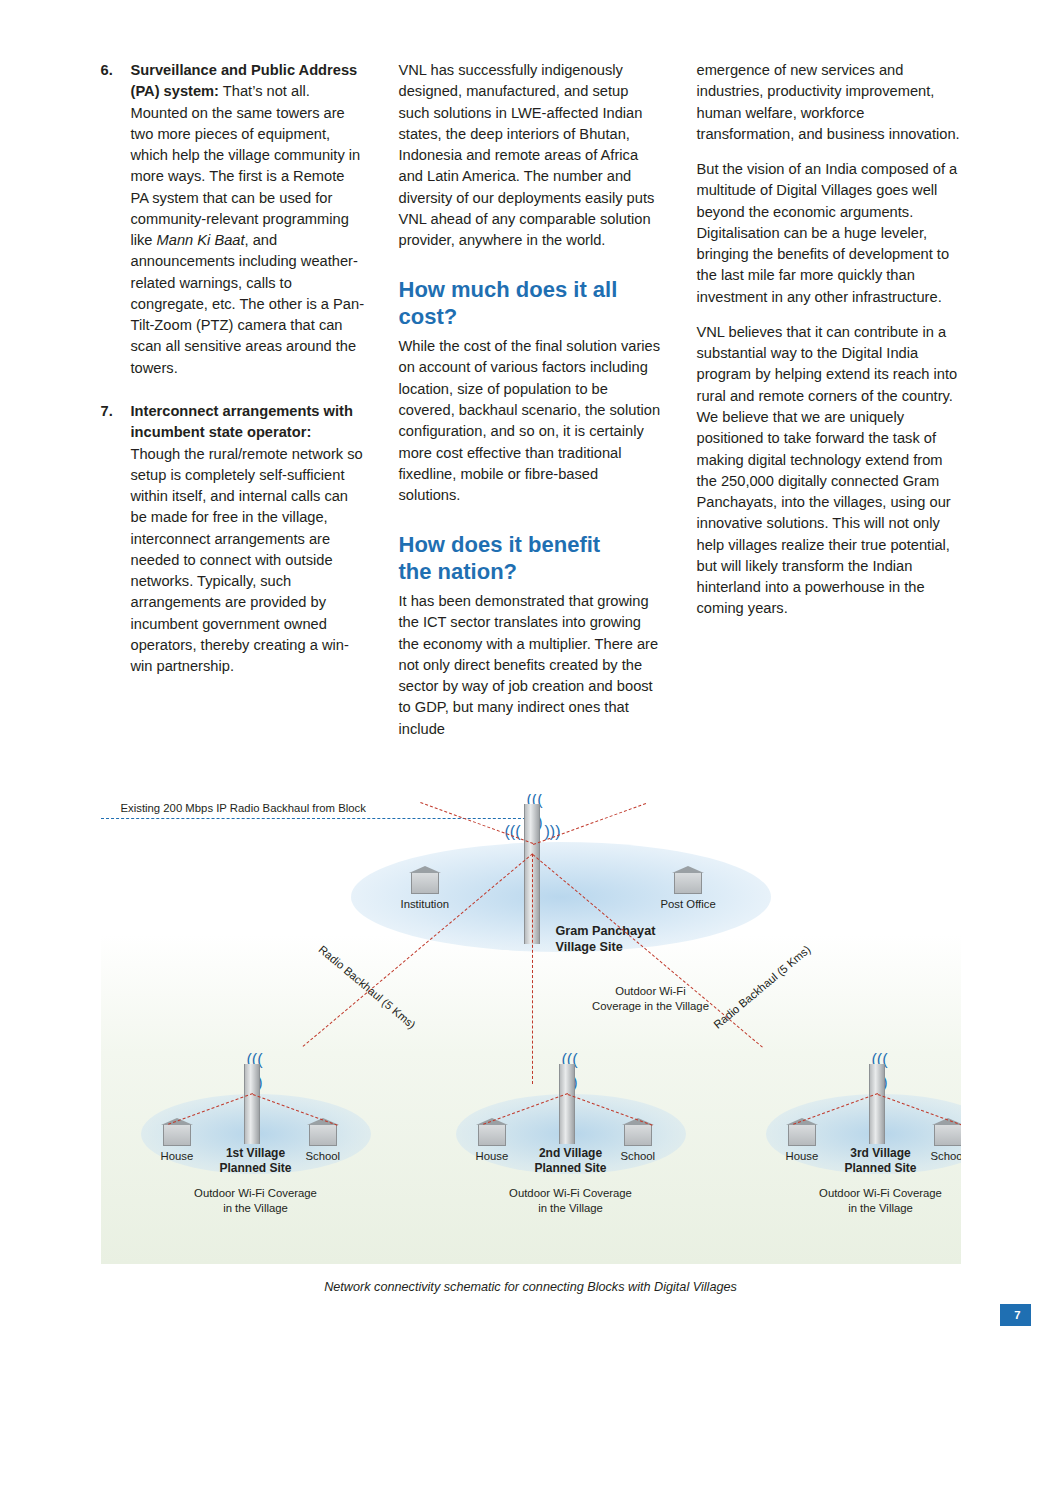6. Surveillance and Public Address (PA) system: That’s not all. Mounted on the same towers are two more pieces of equipment, which help the village community in more ways. The first is a Remote PA system that can be used for community-relevant programming like Mann Ki Baat, and announcements including weather-related warnings, calls to congregate, etc. The other is a Pan-Tilt-Zoom (PTZ) camera that can scan all sensitive areas around the towers.
7. Interconnect arrangements with incumbent state operator: Though the rural/remote network so setup is completely self-sufficient within itself, and internal calls can be made for free in the village, interconnect arrangements are needed to connect with outside networks. Typically, such arrangements are provided by incumbent government owned operators, thereby creating a win-win partnership.
VNL has successfully indigenously designed, manufactured, and setup such solutions in LWE-affected Indian states, the deep interiors of Bhutan, Indonesia and remote areas of Africa and Latin America. The number and diversity of our deployments easily puts VNL ahead of any comparable solution provider, anywhere in the world.
How much does it all cost?
While the cost of the final solution varies on account of various factors including location, size of population to be covered, backhaul scenario, the solution configuration, and so on, it is certainly more cost effective than traditional fixedline, mobile or fibre-based solutions.
How does it benefit
the nation?
It has been demonstrated that growing the ICT sector translates into growing the economy with a multiplier. There are not only direct benefits created by the sector by way of job creation and boost to GDP, but many indirect ones that include
emergence of new services and industries, productivity improvement, human welfare, workforce transformation, and business innovation.
But the vision of an India composed of a multitude of Digital Villages goes well beyond the economic arguments. Digitalisation can be a huge leveler, bringing the benefits of development to the last mile far more quickly than investment in any other infrastructure.
VNL believes that it can contribute in a substantial way to the Digital India program by helping extend its reach into rural and remote corners of the country. We believe that we are uniquely positioned to take forward the task of making digital technology extend from the 250,000 digitally connected Gram Panchayats, into the villages, using our innovative solutions. This will not only help villages realize their true potential, but will likely transform the Indian hinterland into a powerhouse in the coming years.
Existing 200 Mbps IP Radio Backhaul from Block
((( )))
(((
)))
Institution
Post Office
Gram Panchayat
Village Site
Outdoor Wi-Fi
Coverage in the Village
Radio Backhaul (5 Kms)
Radio Backhaul (5 Kms)
((( )))
House
School
1st Village
Planned Site
Outdoor Wi-Fi Coverage
in the Village
((( )))
House
School
2nd Village
Planned Site
Outdoor Wi-Fi Coverage
in the Village
((( )))
House
School
3rd Village
Planned Site
Outdoor Wi-Fi Coverage
in the Village
Network connectivity schematic for connecting Blocks with Digital Villages
7